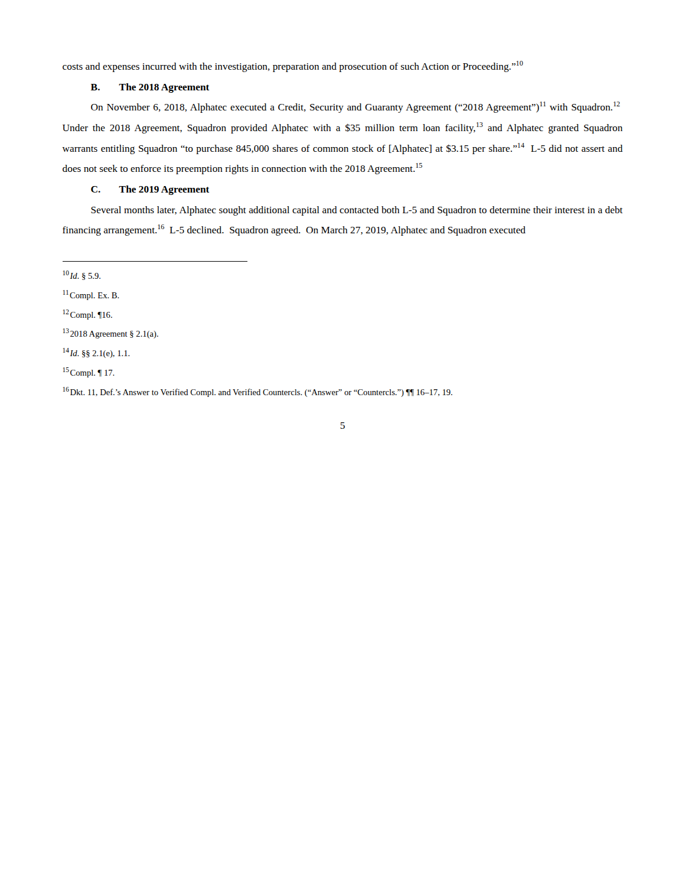costs and expenses incurred with the investigation, preparation and prosecution of such Action or Proceeding.”10
B. The 2018 Agreement
On November 6, 2018, Alphatec executed a Credit, Security and Guaranty Agreement (“2018 Agreement”)11 with Squadron.12 Under the 2018 Agreement, Squadron provided Alphatec with a $35 million term loan facility,13 and Alphatec granted Squadron warrants entitling Squadron “to purchase 845,000 shares of common stock of [Alphatec] at $3.15 per share.”14 L-5 did not assert and does not seek to enforce its preemption rights in connection with the 2018 Agreement.15
C. The 2019 Agreement
Several months later, Alphatec sought additional capital and contacted both L-5 and Squadron to determine their interest in a debt financing arrangement.16 L-5 declined. Squadron agreed. On March 27, 2019, Alphatec and Squadron executed
10 Id. § 5.9.
11 Compl. Ex. B.
12 Compl. ¶16.
132018 Agreement § 2.1(a).
14 Id. §§ 2.1(e), 1.1.
15 Compl. ¶ 17.
16 Dkt. 11, Def.’s Answer to Verified Compl. and Verified Countercls. (“Answer” or “Countercls.”) ¶¶ 16–17, 19.
5